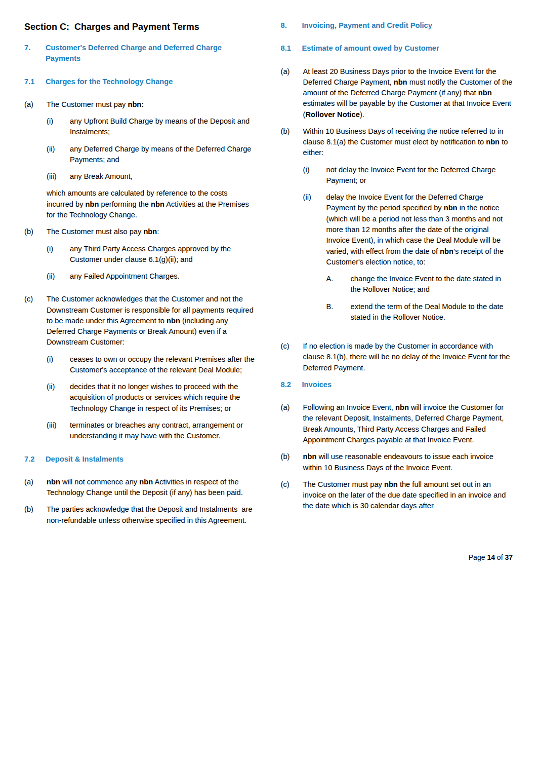Section C: Charges and Payment Terms
7.
Customer's Deferred Charge and Deferred Charge Payments
7.1
Charges for the Technology Change
(a)
The Customer must pay nbn:
(i)
any Upfront Build Charge by means of the Deposit and Instalments;
(ii)
any Deferred Charge by means of the Deferred Charge Payments; and
(iii)
any Break Amount,
which amounts are calculated by reference to the costs incurred by nbn performing the nbn Activities at the Premises for the Technology Change.
(b)
The Customer must also pay nbn:
(i)
any Third Party Access Charges approved by the Customer under clause 6.1(g)(ii); and
(ii)
any Failed Appointment Charges.
(c)
The Customer acknowledges that the Customer and not the Downstream Customer is responsible for all payments required to be made under this Agreement to nbn (including any Deferred Charge Payments or Break Amount) even if a Downstream Customer:
(i)
ceases to own or occupy the relevant Premises after the Customer's acceptance of the relevant Deal Module;
(ii)
decides that it no longer wishes to proceed with the acquisition of products or services which require the Technology Change in respect of its Premises; or
(iii)
terminates or breaches any contract, arrangement or understanding it may have with the Customer.
7.2
Deposit & Instalments
(a)
nbn will not commence any nbn Activities in respect of the Technology Change until the Deposit (if any) has been paid.
(b)
The parties acknowledge that the Deposit and Instalments are non-refundable unless otherwise specified in this Agreement.
8.
Invoicing, Payment and Credit Policy
8.1
Estimate of amount owed by Customer
(a)
At least 20 Business Days prior to the Invoice Event for the Deferred Charge Payment, nbn must notify the Customer of the amount of the Deferred Charge Payment (if any) that nbn estimates will be payable by the Customer at that Invoice Event (Rollover Notice).
(b)
Within 10 Business Days of receiving the notice referred to in clause 8.1(a) the Customer must elect by notification to nbn to either:
(i)
not delay the Invoice Event for the Deferred Charge Payment; or
(ii)
delay the Invoice Event for the Deferred Charge Payment by the period specified by nbn in the notice (which will be a period not less than 3 months and not more than 12 months after the date of the original Invoice Event), in which case the Deal Module will be varied, with effect from the date of nbn’s receipt of the Customer's election notice, to:
A.
change the Invoice Event to the date stated in the Rollover Notice; and
B.
extend the term of the Deal Module to the date stated in the Rollover Notice.
(c)
If no election is made by the Customer in accordance with clause 8.1(b), there will be no delay of the Invoice Event for the Deferred Payment.
8.2
Invoices
(a)
Following an Invoice Event, nbn will invoice the Customer for the relevant Deposit, Instalments, Deferred Charge Payment, Break Amounts, Third Party Access Charges and Failed Appointment Charges payable at that Invoice Event.
(b)
nbn will use reasonable endeavours to issue each invoice within 10 Business Days of the Invoice Event.
(c)
The Customer must pay nbn the full amount set out in an invoice on the later of the due date specified in an invoice and the date which is 30 calendar days after
Page 14 of 37